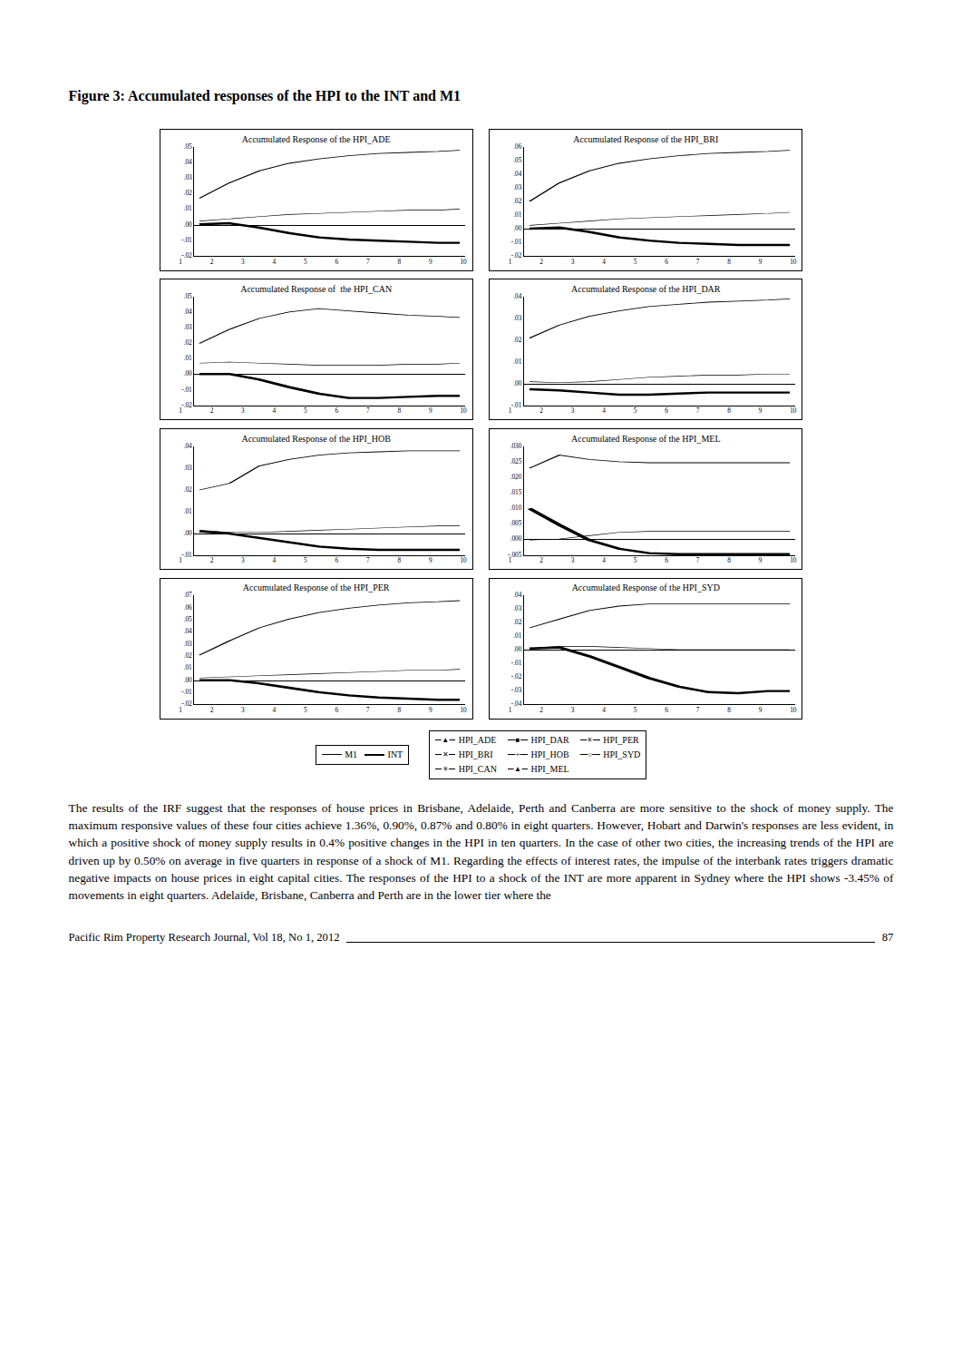Figure 3: Accumulated responses of the HPI to the INT and M1
Accumulated Response of the HPI_ADE
.05 .04 .03 .02 .01 .00 -.01 -.02
12345678910
Accumulated Response of the HPI_BRI
.06 .05 .04 .03 .02 .01 .00 -.01 -.02
12345678910
Accumulated Response of the HPI_CAN
.05 .04 .03 .02 .01 .00 -.01 -.02
12345678910
Accumulated Response of the HPI_DAR
.04 .03 .02 .01 .00 -.01
12345678910
Accumulated Response of the HPI_HOB
.04 .03 .02 .01 .00 -.01
12345678910
Accumulated Response of the HPI_MEL
.030 .025 .020 .015 .010 .005 .000 -.005
12345678910
Accumulated Response of the HPI_PER
.07 .06 .05 .04 .03 .02 .01 .00 -.01 -.02
12345678910
Accumulated Response of the HPI_SYD
.04 .03 .02 .01 .00 -.01 -.02 -.03 -.04
12345678910
M1 INT
▲HPI_ADE ■HPI_DAR ✳HPI_PER ✕HPI_BRI +HPI_HOB ○HPI_SYD ✳HPI_CAN ▲HPI_MEL
The results of the IRF suggest that the responses of house prices in Brisbane, Adelaide, Perth and Canberra are more sensitive to the shock of money supply. The maximum responsive values of these four cities achieve 1.36%, 0.90%, 0.87% and 0.80% in eight quarters. However, Hobart and Darwin's responses are less evident, in which a positive shock of money supply results in 0.4% positive changes in the HPI in ten quarters. In the case of other two cities, the increasing trends of the HPI are driven up by 0.50% on average in five quarters in response of a shock of M1. Regarding the effects of interest rates, the impulse of the interbank rates triggers dramatic negative impacts on house prices in eight capital cities. The responses of the HPI to a shock of the INT are more apparent in Sydney where the HPI shows -3.45% of movements in eight quarters. Adelaide, Brisbane, Canberra and Perth are in the lower tier where the
Pacific Rim Property Research Journal, Vol 18, No 1, 2012 87